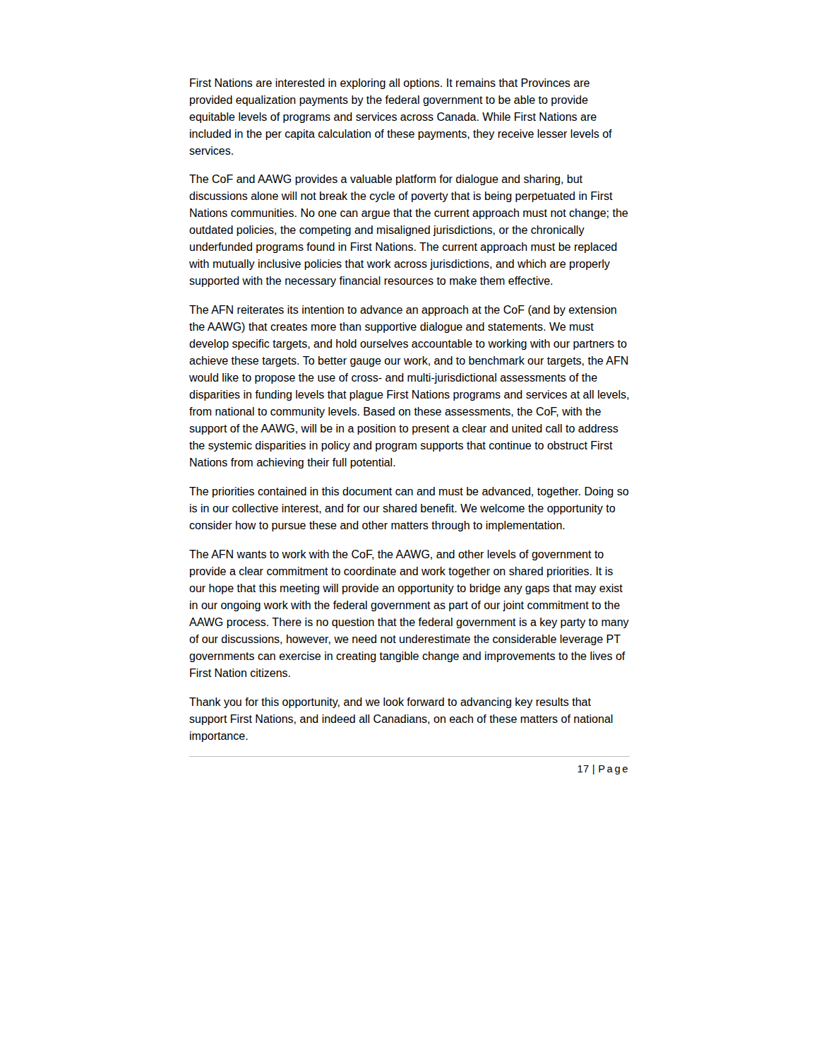First Nations are interested in exploring all options. It remains that Provinces are provided equalization payments by the federal government to be able to provide equitable levels of programs and services across Canada. While First Nations are included in the per capita calculation of these payments, they receive lesser levels of services.
The CoF and AAWG provides a valuable platform for dialogue and sharing, but discussions alone will not break the cycle of poverty that is being perpetuated in First Nations communities. No one can argue that the current approach must not change; the outdated policies, the competing and misaligned jurisdictions, or the chronically underfunded programs found in First Nations. The current approach must be replaced with mutually inclusive policies that work across jurisdictions, and which are properly supported with the necessary financial resources to make them effective.
The AFN reiterates its intention to advance an approach at the CoF (and by extension the AAWG) that creates more than supportive dialogue and statements. We must develop specific targets, and hold ourselves accountable to working with our partners to achieve these targets. To better gauge our work, and to benchmark our targets, the AFN would like to propose the use of cross- and multi-jurisdictional assessments of the disparities in funding levels that plague First Nations programs and services at all levels, from national to community levels. Based on these assessments, the CoF, with the support of the AAWG, will be in a position to present a clear and united call to address the systemic disparities in policy and program supports that continue to obstruct First Nations from achieving their full potential.
The priorities contained in this document can and must be advanced, together. Doing so is in our collective interest, and for our shared benefit. We welcome the opportunity to consider how to pursue these and other matters through to implementation.
The AFN wants to work with the CoF, the AAWG, and other levels of government to provide a clear commitment to coordinate and work together on shared priorities. It is our hope that this meeting will provide an opportunity to bridge any gaps that may exist in our ongoing work with the federal government as part of our joint commitment to the AAWG process. There is no question that the federal government is a key party to many of our discussions, however, we need not underestimate the considerable leverage PT governments can exercise in creating tangible change and improvements to the lives of First Nation citizens.
Thank you for this opportunity, and we look forward to advancing key results that support First Nations, and indeed all Canadians, on each of these matters of national importance.
17 | Page